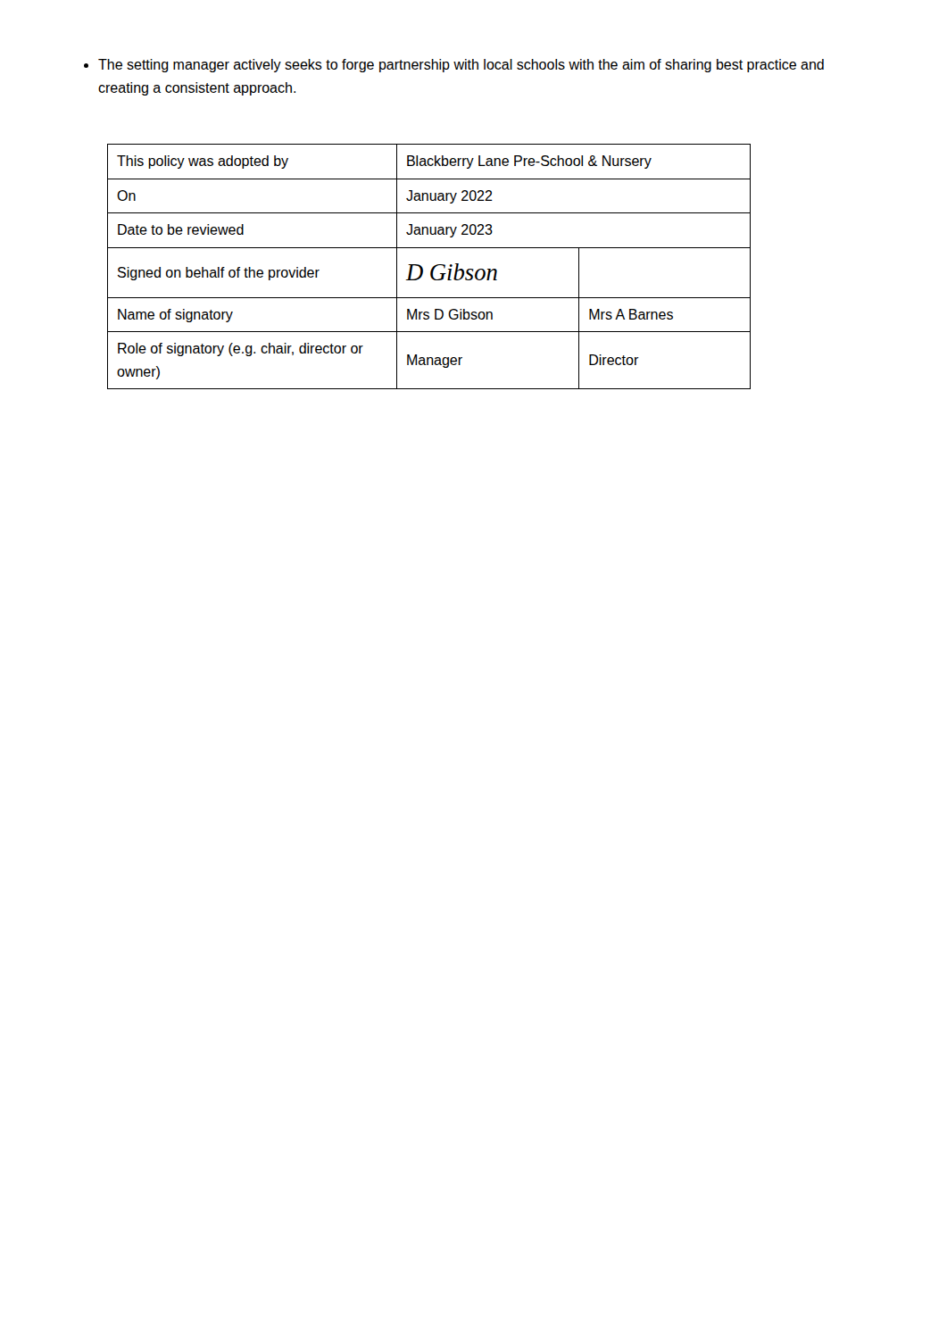The setting manager actively seeks to forge partnership with local schools with the aim of sharing best practice and creating a consistent approach.
| This policy was adopted by | Blackberry Lane Pre-School & Nursery |
| On | January 2022 |
| Date to be reviewed | January 2023 |
| Signed on behalf of the provider | D Gibson | |
| Name of signatory | Mrs D Gibson | Mrs A Barnes |
| Role of signatory (e.g. chair, director or owner) | Manager | Director |